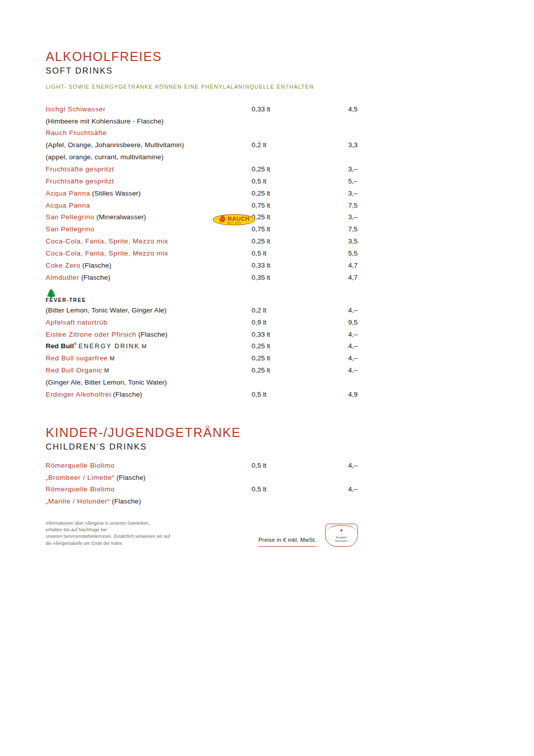ALKOHOLFREIES
SOFT DRINKS
LIGHT- SOWIE ENERGYGETRÄNKE KÖNNEN EINE PHENYLALANINQUELLE ENTHALTEN
| Ischgl Schiwasser | 0,33 lt | 4,5 |
| (Himbeere mit Kohlensäure - Flasche) | | |
| Rauch Fruchtsäfte | | |
| (Apfel, Orange, Johannisbeere, Multivitamin) | 0,2 lt | 3,3 |
| (appel, orange, currant, multivitamine) | | |
| Fruchtsäfte gespritzt | 0,25 lt | 3,– |
| Fruchtsäfte gespritzt | 0,5 lt | 5,– |
| Acqua Panna (Stilles Wasser) | 0,25 lt | 3,– |
| Acqua Panna | 0,75 lt | 7,5 |
| San Pellegrino (Mineralwasser) | 0,25 lt | 3,– |
| San Pellegrino | 0,75 lt | 7,5 |
| Coca-Cola, Fanta, Sprite, Mezzo mix | 0,25 lt | 3,5 |
| Coca-Cola, Fanta, Sprite, Mezzo mix | 0,5 lt | 5,5 |
| Coke Zero (Flasche) | 0,33 lt | 4,7 |
| Almdudler (Flasche) | 0,35 lt | 4,7 |
| 🌲 FEVER-TREE | | |
| (Bitter Lemon, Tonic Water, Ginger Ale) | 0,2 lt | 4,– |
| Apfelsaft naturtrüb | 0,9 lt | 9,5 |
| Eistee Zitrone oder Pfirsich (Flasche) | 0,33 lt | 4,– |
| Red Bull ® ENERGY DRINK M | 0,25 lt | 4,– |
| Red Bull sugarfree M | 0,25 lt | 4,– |
| Red Bull Organic M | 0,25 lt | 4,– |
| (Ginger Ale, Bitter Lemon, Tonic Water) | | |
| Erdinger Alkoholfrei (Flasche) | 0,5 lt | 4,9 |
KINDER-/JUGENDGETRÄNKE
CHILDREN’S DRINKS
| Römerquelle Biolimo | 0,5 lt | 4,– |
| „Brombeer / Limette“ (Flasche) | | |
| Römerquelle Biolimo | 0,5 lt | 4,– |
| „Marille / Holunder“ (Flasche) | | |
Informationen über Allergene in unseren Getränken,
erhalten Sie auf Nachfrage bei
unseren ServicemitarbeiterInnen. Zusätzlich verweisen wir auf
die Allergentabelle am Ende der Karte.
Preise in € inkl. MwSt. ▲ Engadin
Samnaun
🍎 RAUCHSEIT 1919